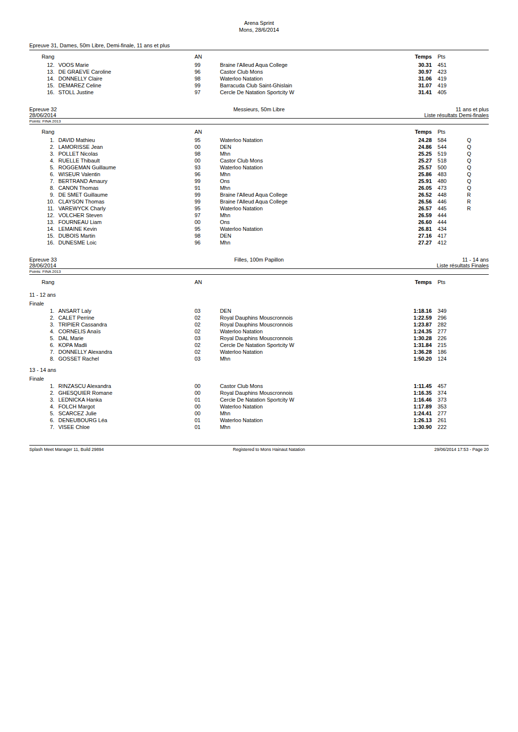Arena Sprint
Mons, 28/6/2014
Epreuve 31, Dames, 50m Libre, Demi-finale, 11 ans et plus
| Rang | | AN | | Temps | Pts | |
| 12. | VOOS Marie | 99 | Braine l'Alleud Aqua College | 30.31 | 451 | |
| 13. | DE GRAEVE Caroline | 96 | Castor Club Mons | 30.97 | 423 | |
| 14. | DONNELLY Claire | 98 | Waterloo Natation | 31.06 | 419 | |
| 15. | DEMAREZ Celine | 99 | Barracuda Club Saint-Ghislain | 31.07 | 419 | |
| 16. | STOLL Justine | 97 | Cercle De Natation Sportcity W | 31.41 | 405 | |
| Epreuve 32 | Messieurs, 50m Libre | 11 ans et plus |
| 28/06/2014 | | Liste résultats Demi-finales |
Points: FINA 2013
| Rang | | AN | | Temps | Pts | |
| 1. | DAVID Mathieu | 95 | Waterloo Natation | 24.28 | 584 | Q |
| 2. | LAMORISSE Jean | 00 | DEN | 24.86 | 544 | Q |
| 3. | POLLET Nicolas | 98 | Mhn | 25.25 | 519 | Q |
| 4. | RUELLE Thibault | 00 | Castor Club Mons | 25.27 | 518 | Q |
| 5. | ROGGEMAN Guillaume | 93 | Waterloo Natation | 25.57 | 500 | Q |
| 6. | WISEUR Valentin | 96 | Mhn | 25.86 | 483 | Q |
| 7. | BERTRAND Amaury | 99 | Ons | 25.91 | 480 | Q |
| 8. | CANON Thomas | 91 | Mhn | 26.05 | 473 | Q |
| 9. | DE SMET Guillaume | 99 | Braine l'Alleud Aqua College | 26.52 | 448 | R |
| 10. | CLAYSON Thomas | 99 | Braine l'Alleud Aqua College | 26.56 | 446 | R |
| 11. | VAREWYCK Charly | 95 | Waterloo Natation | 26.57 | 445 | R |
| 12. | VOLCHER Steven | 97 | Mhn | 26.59 | 444 | |
| 13. | FOURNEAU Liam | 00 | Ons | 26.60 | 444 | |
| 14. | LEMAINE Kevin | 95 | Waterloo Natation | 26.81 | 434 | |
| 15. | DUBOIS Martin | 98 | DEN | 27.16 | 417 | |
| 16. | DUNESME Loic | 96 | Mhn | 27.27 | 412 | |
| Epreuve 33 | Filles, 100m Papillon | 11 - 14 ans |
| 28/06/2014 | | Liste résultats Finales |
Points: FINA 2013
| Rang | | AN | | Temps | Pts | |
11 - 12 ans
Finale
| 1. | ANSART Laly | 03 | DEN | 1:18.16 | 349 | |
| 2. | CALET Perrine | 02 | Royal Dauphins Mouscronnois | 1:22.59 | 296 | |
| 3. | TRIPIER Cassandra | 02 | Royal Dauphins Mouscronnois | 1:23.87 | 282 | |
| 4. | CORNELIS Anaïs | 02 | Waterloo Natation | 1:24.35 | 277 | |
| 5. | DAL Marie | 03 | Royal Dauphins Mouscronnois | 1:30.28 | 226 | |
| 6. | KOPA Madli | 02 | Cercle De Natation Sportcity W | 1:31.84 | 215 | |
| 7. | DONNELLY Alexandra | 02 | Waterloo Natation | 1:36.28 | 186 | |
| 8. | GOSSET Rachel | 03 | Mhn | 1:50.20 | 124 | |
13 - 14 ans
Finale
| 1. | RINZASCU Alexandra | 00 | Castor Club Mons | 1:11.45 | 457 | |
| 2. | GHESQUIER Romane | 00 | Royal Dauphins Mouscronnois | 1:16.35 | 374 | |
| 3. | LEDNICKA Hanka | 01 | Cercle De Natation Sportcity W | 1:16.46 | 373 | |
| 4. | FOLCH Margot | 00 | Waterloo Natation | 1:17.89 | 353 | |
| 5. | SCARCEZ Julie | 00 | Mhn | 1:24.41 | 277 | |
| 6. | DENEUBOURG Léa | 01 | Waterloo Natation | 1:26.13 | 261 | |
| 7. | VISEE Chloe | 01 | Mhn | 1:30.90 | 222 | |
Splash Meet Manager 11, Build 29894 Registered to Mons Hainaut Natation 29/06/2014 17:53 - Page 20